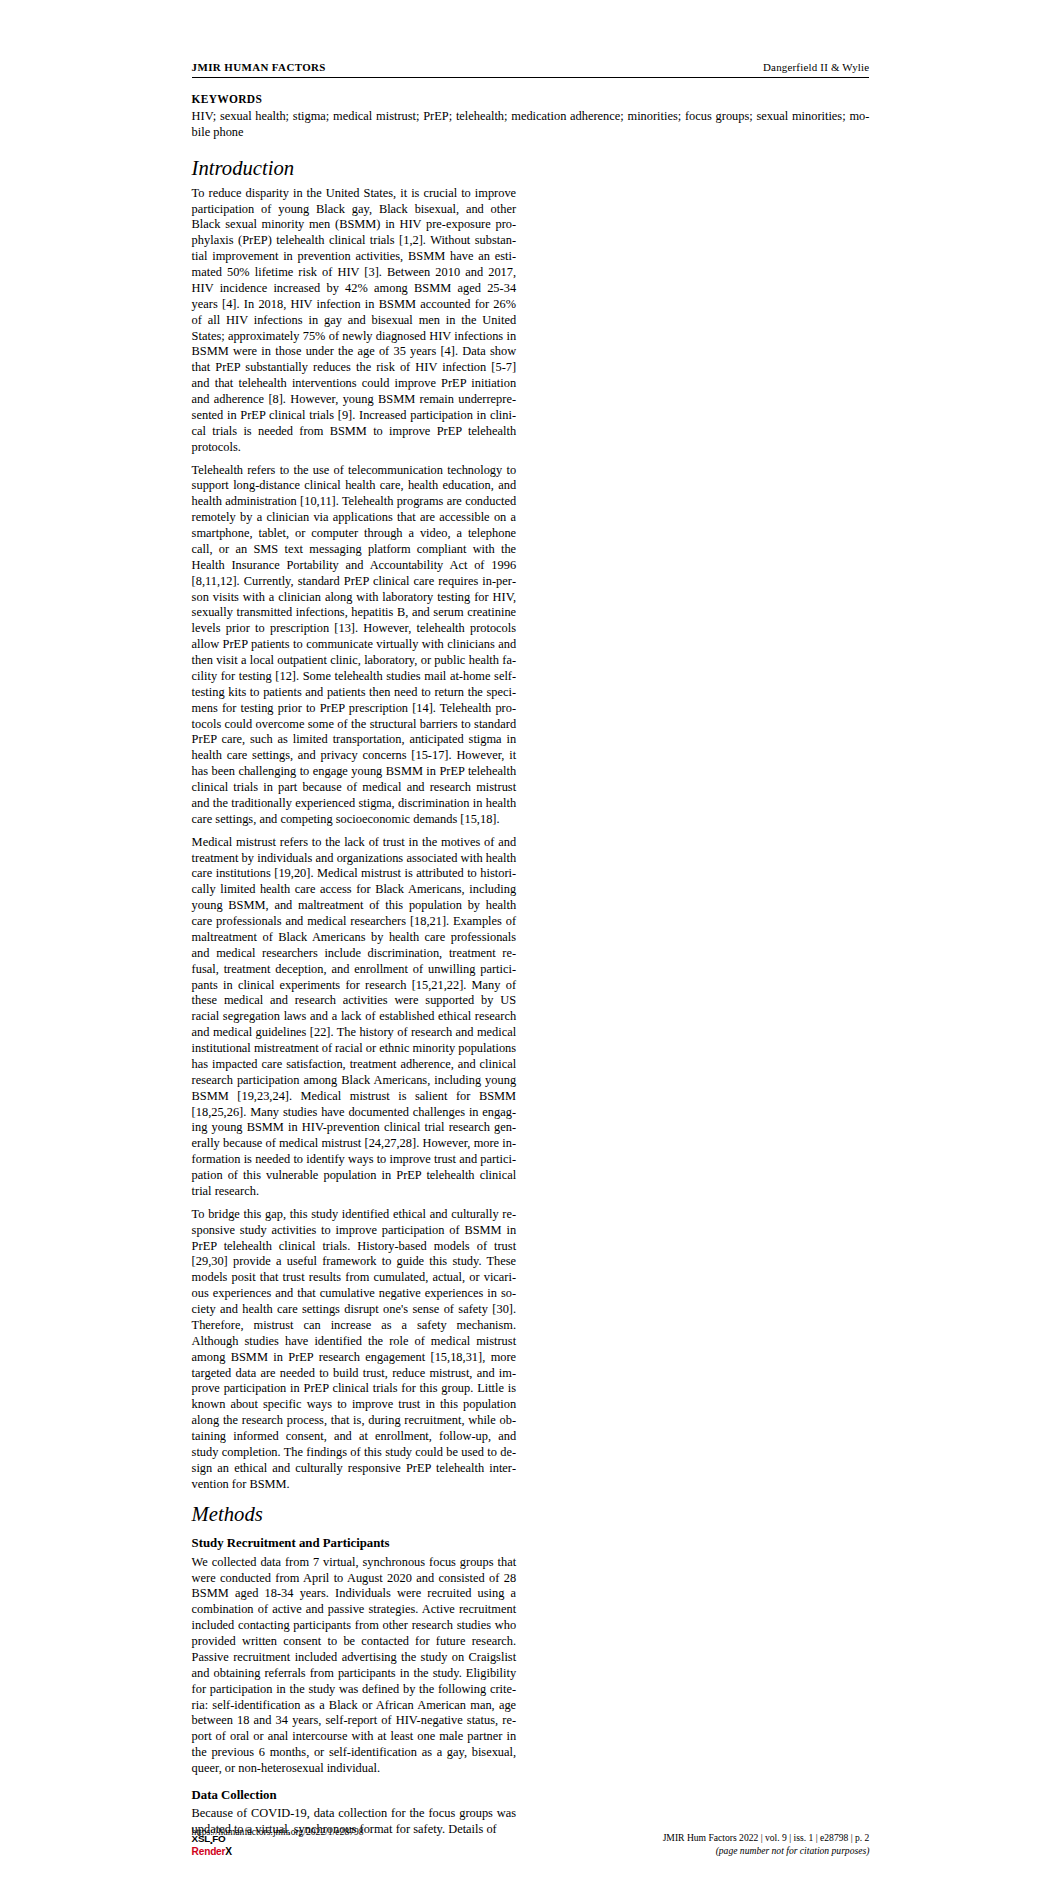JMIR Human Factors Dangerfield II & Wylie
Keywords
HIV; sexual health; stigma; medical mistrust; PrEP; telehealth; medication adherence; minorities; focus groups; sexual minorities; mobile phone
Introduction
To reduce disparity in the United States, it is crucial to improve participation of young Black gay, Black bisexual, and other Black sexual minority men (BSMM) in HIV pre-exposure prophylaxis (PrEP) telehealth clinical trials [1,2]. Without substantial improvement in prevention activities, BSMM have an estimated 50% lifetime risk of HIV [3]. Between 2010 and 2017, HIV incidence increased by 42% among BSMM aged 25-34 years [4]. In 2018, HIV infection in BSMM accounted for 26% of all HIV infections in gay and bisexual men in the United States; approximately 75% of newly diagnosed HIV infections in BSMM were in those under the age of 35 years [4]. Data show that PrEP substantially reduces the risk of HIV infection [5-7] and that telehealth interventions could improve PrEP initiation and adherence [8]. However, young BSMM remain underrepresented in PrEP clinical trials [9]. Increased participation in clinical trials is needed from BSMM to improve PrEP telehealth protocols.
Telehealth refers to the use of telecommunication technology to support long-distance clinical health care, health education, and health administration [10,11]. Telehealth programs are conducted remotely by a clinician via applications that are accessible on a smartphone, tablet, or computer through a video, a telephone call, or an SMS text messaging platform compliant with the Health Insurance Portability and Accountability Act of 1996 [8,11,12]. Currently, standard PrEP clinical care requires in-person visits with a clinician along with laboratory testing for HIV, sexually transmitted infections, hepatitis B, and serum creatinine levels prior to prescription [13]. However, telehealth protocols allow PrEP patients to communicate virtually with clinicians and then visit a local outpatient clinic, laboratory, or public health facility for testing [12]. Some telehealth studies mail at-home self-testing kits to patients and patients then need to return the specimens for testing prior to PrEP prescription [14]. Telehealth protocols could overcome some of the structural barriers to standard PrEP care, such as limited transportation, anticipated stigma in health care settings, and privacy concerns [15-17]. However, it has been challenging to engage young BSMM in PrEP telehealth clinical trials in part because of medical and research mistrust and the traditionally experienced stigma, discrimination in health care settings, and competing socioeconomic demands [15,18].
Medical mistrust refers to the lack of trust in the motives of and treatment by individuals and organizations associated with health care institutions [19,20]. Medical mistrust is attributed to historically limited health care access for Black Americans, including young BSMM, and maltreatment of this population by health care professionals and medical researchers [18,21]. Examples of maltreatment of Black Americans by health care professionals and medical researchers include discrimination, treatment refusal, treatment deception, and enrollment of unwilling participants in clinical experiments for research [15,21,22]. Many of these medical and research activities were supported by US racial segregation laws and a lack of established ethical research and medical guidelines [22]. The history of research and medical institutional mistreatment of racial or ethnic minority populations has impacted care satisfaction, treatment adherence, and clinical research participation among Black Americans, including young BSMM [19,23,24]. Medical mistrust is salient for BSMM [18,25,26]. Many studies have documented challenges in engaging young BSMM in HIV-prevention clinical trial research generally because of medical mistrust [24,27,28]. However, more information is needed to identify ways to improve trust and participation of this vulnerable population in PrEP telehealth clinical trial research.
To bridge this gap, this study identified ethical and culturally responsive study activities to improve participation of BSMM in PrEP telehealth clinical trials. History-based models of trust [29,30] provide a useful framework to guide this study. These models posit that trust results from cumulated, actual, or vicarious experiences and that cumulative negative experiences in society and health care settings disrupt one's sense of safety [30]. Therefore, mistrust can increase as a safety mechanism. Although studies have identified the role of medical mistrust among BSMM in PrEP research engagement [15,18,31], more targeted data are needed to build trust, reduce mistrust, and improve participation in PrEP clinical trials for this group. Little is known about specific ways to improve trust in this population along the research process, that is, during recruitment, while obtaining informed consent, and at enrollment, follow-up, and study completion. The findings of this study could be used to design an ethical and culturally responsive PrEP telehealth intervention for BSMM.
Methods
Study Recruitment and Participants
We collected data from 7 virtual, synchronous focus groups that were conducted from April to August 2020 and consisted of 28 BSMM aged 18-34 years. Individuals were recruited using a combination of active and passive strategies. Active recruitment included contacting participants from other research studies who provided written consent to be contacted for future research. Passive recruitment included advertising the study on Craigslist and obtaining referrals from participants in the study. Eligibility for participation in the study was defined by the following criteria: self-identification as a Black or African American man, age between 18 and 34 years, self-report of HIV-negative status, report of oral or anal intercourse with at least one male partner in the previous 6 months, or self-identification as a gay, bisexual, queer, or non-heterosexual individual.
Data Collection
Because of COVID-19, data collection for the focus groups was updated to a virtual, synchronous format for safety. Details of
https://humanfactors.jmir.org/2022/1/e28798
XSL•FO
Render X
JMIR Hum Factors 2022 | vol. 9 | iss. 1 | e28798 | p. 2
(page number not for citation purposes)